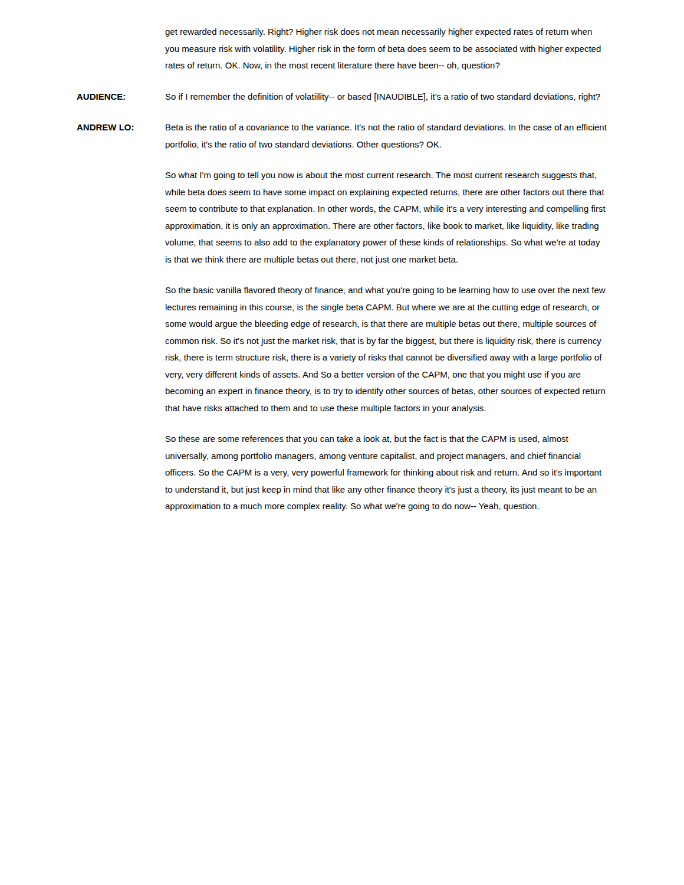get rewarded necessarily. Right? Higher risk does not mean necessarily higher expected rates of return when you measure risk with volatility. Higher risk in the form of beta does seem to be associated with higher expected rates of return. OK. Now, in the most recent literature there have been-- oh, question?
AUDIENCE:
So if I remember the definition of volatiility-- or based [INAUDIBLE], it's a ratio of two standard deviations, right?
ANDREW LO:
Beta is the ratio of a covariance to the variance. It's not the ratio of standard deviations. In the case of an efficient portfolio, it's the ratio of two standard deviations. Other questions? OK.
So what I'm going to tell you now is about the most current research. The most current research suggests that, while beta does seem to have some impact on explaining expected returns, there are other factors out there that seem to contribute to that explanation. In other words, the CAPM, while it's a very interesting and compelling first approximation, it is only an approximation. There are other factors, like book to market, like liquidity, like trading volume, that seems to also add to the explanatory power of these kinds of relationships. So what we're at today is that we think there are multiple betas out there, not just one market beta.
So the basic vanilla flavored theory of finance, and what you're going to be learning how to use over the next few lectures remaining in this course, is the single beta CAPM. But where we are at the cutting edge of research, or some would argue the bleeding edge of research, is that there are multiple betas out there, multiple sources of common risk. So it's not just the market risk, that is by far the biggest, but there is liquidity risk, there is currency risk, there is term structure risk, there is a variety of risks that cannot be diversified away with a large portfolio of very, very different kinds of assets. And So a better version of the CAPM, one that you might use if you are becoming an expert in finance theory, is to try to identify other sources of betas, other sources of expected return that have risks attached to them and to use these multiple factors in your analysis.
So these are some references that you can take a look at, but the fact is that the CAPM is used, almost universally, among portfolio managers, among venture capitalist, and project managers, and chief financial officers. So the CAPM is a very, very powerful framework for thinking about risk and return. And so it's important to understand it, but just keep in mind that like any other finance theory it's just a theory, its just meant to be an approximation to a much more complex reality. So what we're going to do now-- Yeah, question.